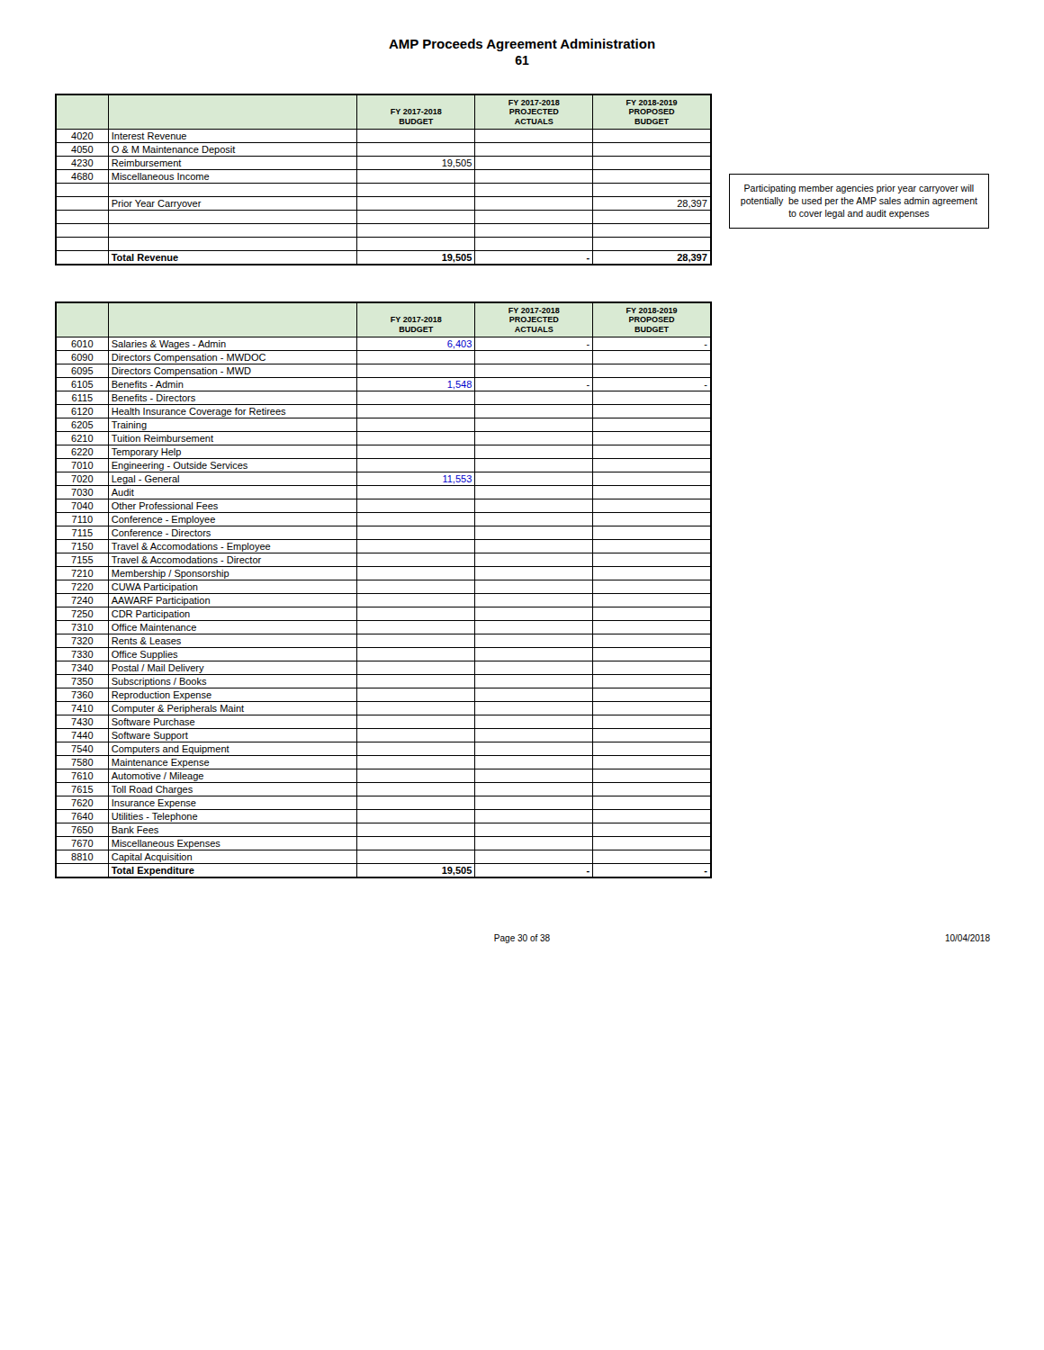AMP Proceeds Agreement Administration
61
| / / / FY 2017-2018 BUDGET / FY 2017-2018 PROJECTED ACTUALS / FY 2018-2019 PROPOSED BUDGET / / --- / --- / --- / --- / --- / / 4020 / Interest Revenue / / / / / 4050 / O & M Maintenance Deposit / / / / / 4230 / Reimbursement / 19,505 / / / / 4680 / Miscellaneous Income / / / / / / Prior Year Carryover / / / 28,397 / / / Total Revenue / 19,505 / - / 28,397 / / / / FY 2017-2018 BUDGET / FY 2017-2018 PROJECTED ACTUALS / FY 2018-2019 PROPOSED BUDGET / / --- / --- / --- / --- / --- / / 6010 / Salaries & Wages - Admin / 6,403 / - / - / / 6090 / Directors Compensation - MWDOC / / / / / 6095 / Directors Compensation - MWD / / / / / 6105 / Benefits - Admin / 1,548 / - / - / / 6115 / Benefits - Directors / / / / / 6120 / Health Insurance Coverage for Retirees / / / / / 6205 / Training / / / / / 6210 / Tuition Reimbursement / / / / / 6220 / Temporary Help / / / / / 7010 / Engineering - Outside Services / / / / / 7020 / Legal - General / 11,553 / / / / 7030 / Audit / / / / / 7040 / Other Professional Fees / / / / / 7110 / Conference - Employee / / / / / 7115 / Conference - Directors / / / / / 7150 / Travel & Accomodations - Employee / / / / / 7155 / Travel & Accomodations - Director / / / / / 7210 / Membership / Sponsorship / / / / / 7220 / CUWA Participation / / / / / 7240 / AAWARF Participation / / / / / 7250 / CDR Participation / / / / / 7310 / Office Maintenance / / / / / 7320 / Rents & Leases / / / / / 7330 / Office Supplies / / / / / 7340 / Postal / Mail Delivery / / / / / 7350 / Subscriptions / Books / / / / / 7360 / Reproduction Expense / / / / / 7410 / Computer & Peripherals Maint / / / / / 7430 / Software Purchase / / / / / 7440 / Software Support / / / / / 7540 / Computers and Equipment / / / / / 7580 / Maintenance Expense / / / / / 7610 / Automotive / Mileage / / / / / 7615 / Toll Road Charges / / / / / 7620 / Insurance Expense / / / / / 7640 / Utilities - Telephone / / / / / 7650 / Bank Fees / / / / / 7670 / Miscellaneous Expenses / / / / / 8810 / Capital Acquisition / / / / / / Total Expenditure / 19,505 / - / - / | Participating member agencies prior year carryover will potentially be used per the AMP sales admin agreement to cover legal and audit expenses |
Page 30 of 38
10/04/2018